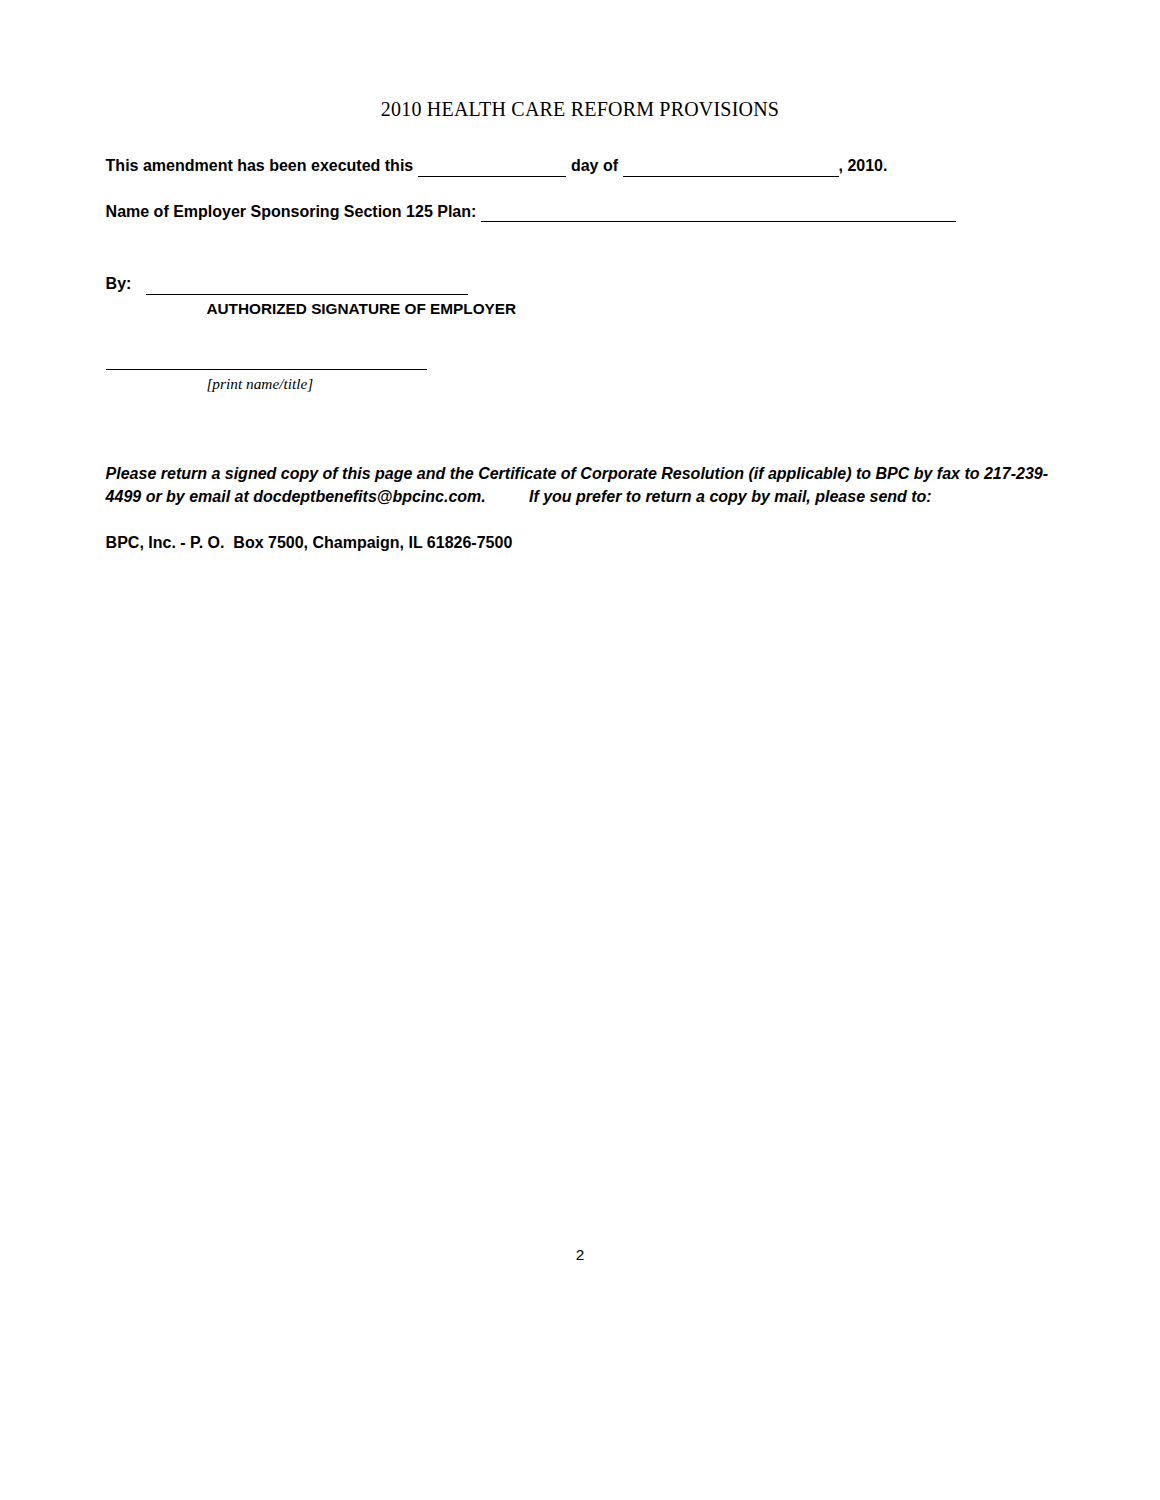2010 HEALTH CARE REFORM PROVISIONS
This amendment has been executed this day of , 2010.
Name of Employer Sponsoring Section 125 Plan:
By:
AUTHORIZED SIGNATURE OF EMPLOYER
[print name/title]
Please return a signed copy of this page and the Certificate of Corporate Resolution (if applicable) to BPC by fax to 217-239-4499 or by email at docdeptbenefits@bpcinc.com. If you prefer to return a copy by mail, please send to:
BPC, Inc. - P. O. Box 7500, Champaign, IL 61826-7500
2